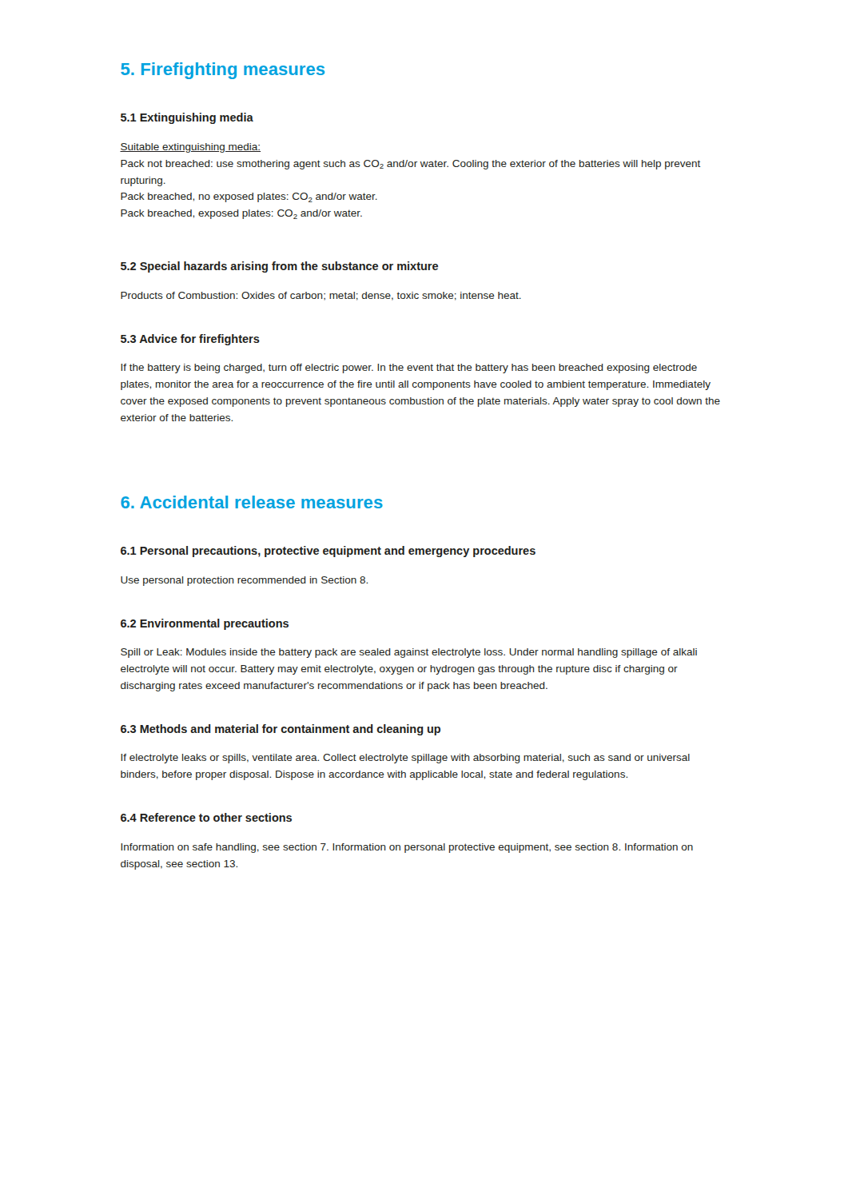5. Firefighting measures
5.1 Extinguishing media
Suitable extinguishing media:
Pack not breached: use smothering agent such as CO2 and/or water. Cooling the exterior of the batteries will help prevent rupturing.
Pack breached, no exposed plates: CO2 and/or water.
Pack breached, exposed plates: CO2 and/or water.
5.2 Special hazards arising from the substance or mixture
Products of Combustion: Oxides of carbon; metal; dense, toxic smoke; intense heat.
5.3 Advice for firefighters
If the battery is being charged, turn off electric power. In the event that the battery has been breached exposing electrode plates, monitor the area for a reoccurrence of the fire until all components have cooled to ambient temperature. Immediately cover the exposed components to prevent spontaneous combustion of the plate materials. Apply water spray to cool down the exterior of the batteries.
6. Accidental release measures
6.1 Personal precautions, protective equipment and emergency procedures
Use personal protection recommended in Section 8.
6.2 Environmental precautions
Spill or Leak: Modules inside the battery pack are sealed against electrolyte loss. Under normal handling spillage of alkali electrolyte will not occur. Battery may emit electrolyte, oxygen or hydrogen gas through the rupture disc if charging or discharging rates exceed manufacturer's recommendations or if pack has been breached.
6.3 Methods and material for containment and cleaning up
If electrolyte leaks or spills, ventilate area. Collect electrolyte spillage with absorbing material, such as sand or universal binders, before proper disposal. Dispose in accordance with applicable local, state and federal regulations.
6.4 Reference to other sections
Information on safe handling, see section 7. Information on personal protective equipment, see section 8. Information on disposal, see section 13.